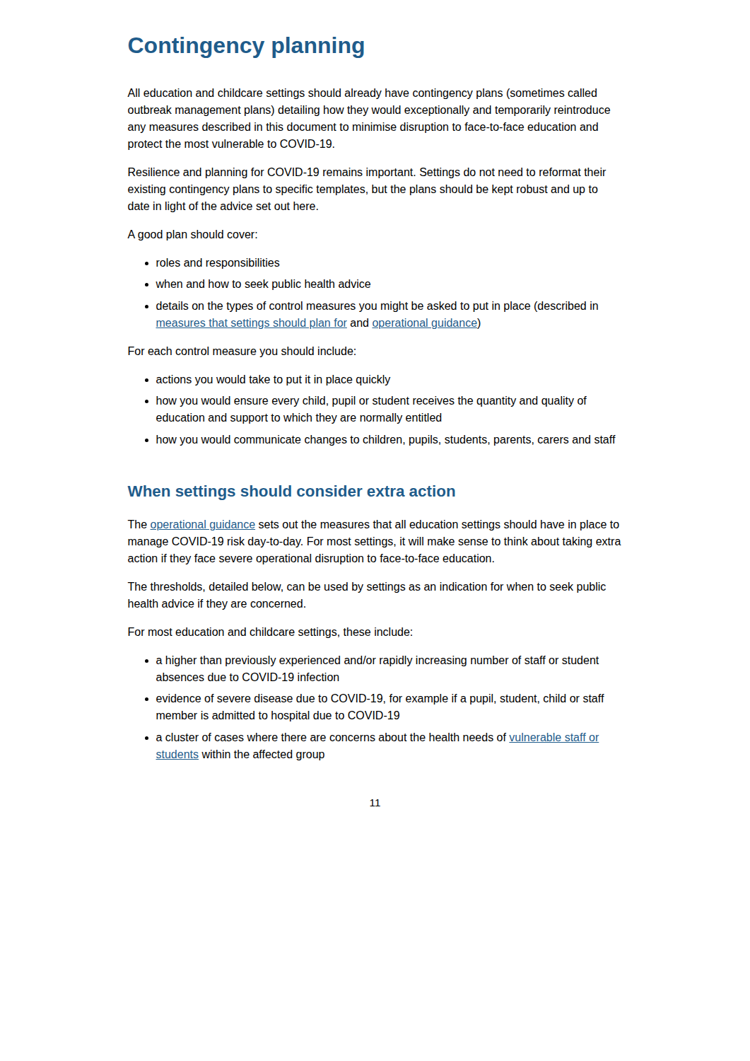Contingency planning
All education and childcare settings should already have contingency plans (sometimes called outbreak management plans) detailing how they would exceptionally and temporarily reintroduce any measures described in this document to minimise disruption to face-to-face education and protect the most vulnerable to COVID-19.
Resilience and planning for COVID-19 remains important. Settings do not need to reformat their existing contingency plans to specific templates, but the plans should be kept robust and up to date in light of the advice set out here.
A good plan should cover:
roles and responsibilities
when and how to seek public health advice
details on the types of control measures you might be asked to put in place (described in measures that settings should plan for and operational guidance)
For each control measure you should include:
actions you would take to put it in place quickly
how you would ensure every child, pupil or student receives the quantity and quality of education and support to which they are normally entitled
how you would communicate changes to children, pupils, students, parents, carers and staff
When settings should consider extra action
The operational guidance sets out the measures that all education settings should have in place to manage COVID-19 risk day-to-day. For most settings, it will make sense to think about taking extra action if they face severe operational disruption to face-to-face education.
The thresholds, detailed below, can be used by settings as an indication for when to seek public health advice if they are concerned.
For most education and childcare settings, these include:
a higher than previously experienced and/or rapidly increasing number of staff or student absences due to COVID-19 infection
evidence of severe disease due to COVID-19, for example if a pupil, student, child or staff member is admitted to hospital due to COVID-19
a cluster of cases where there are concerns about the health needs of vulnerable staff or students within the affected group
11